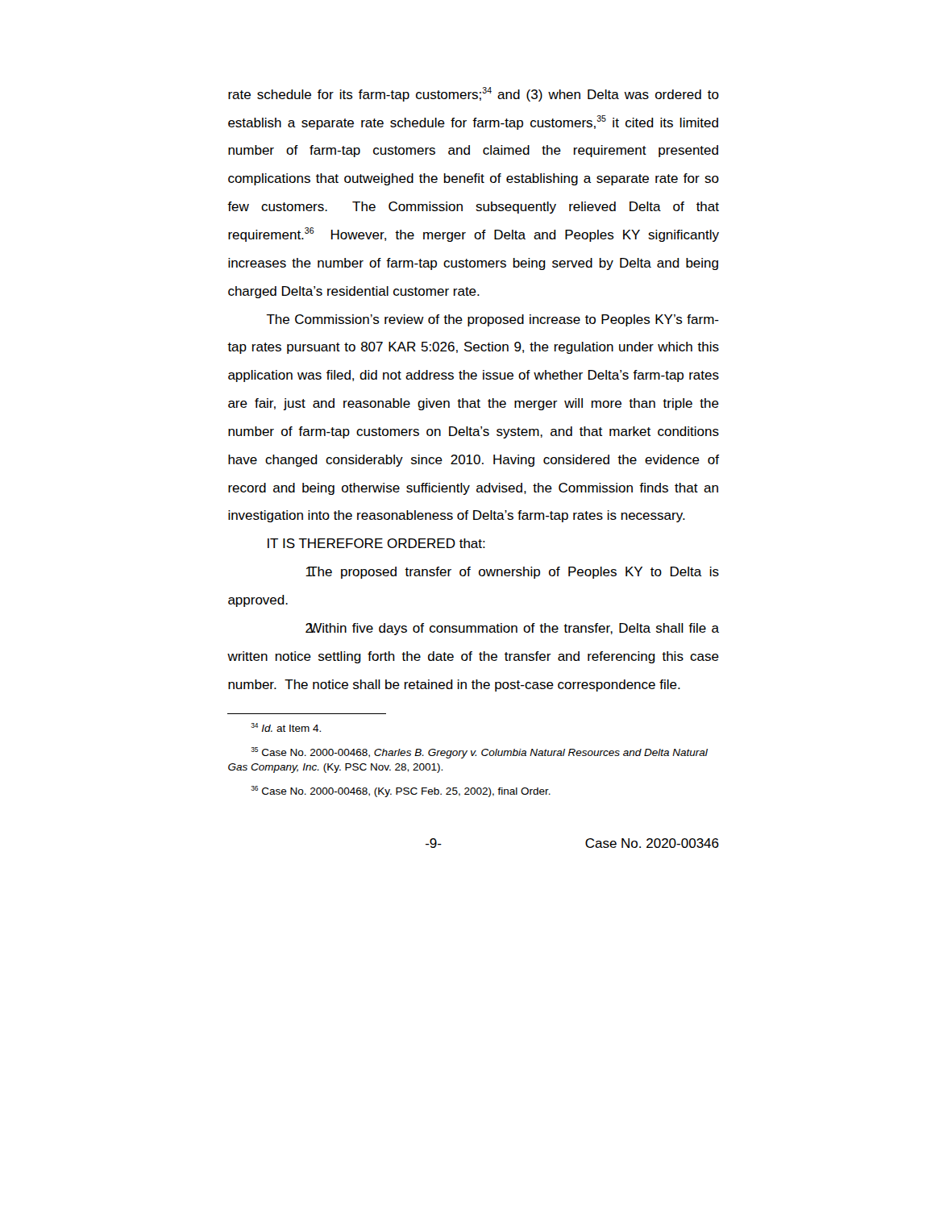rate schedule for its farm-tap customers;34 and (3) when Delta was ordered to establish a separate rate schedule for farm-tap customers,35 it cited its limited number of farm-tap customers and claimed the requirement presented complications that outweighed the benefit of establishing a separate rate for so few customers. The Commission subsequently relieved Delta of that requirement.36 However, the merger of Delta and Peoples KY significantly increases the number of farm-tap customers being served by Delta and being charged Delta’s residential customer rate.
The Commission’s review of the proposed increase to Peoples KY’s farm-tap rates pursuant to 807 KAR 5:026, Section 9, the regulation under which this application was filed, did not address the issue of whether Delta’s farm-tap rates are fair, just and reasonable given that the merger will more than triple the number of farm-tap customers on Delta’s system, and that market conditions have changed considerably since 2010. Having considered the evidence of record and being otherwise sufficiently advised, the Commission finds that an investigation into the reasonableness of Delta’s farm-tap rates is necessary.
IT IS THEREFORE ORDERED that:
1. The proposed transfer of ownership of Peoples KY to Delta is approved.
2. Within five days of consummation of the transfer, Delta shall file a written notice settling forth the date of the transfer and referencing this case number. The notice shall be retained in the post-case correspondence file.
34 Id. at Item 4.
35 Case No. 2000-00468, Charles B. Gregory v. Columbia Natural Resources and Delta Natural Gas Company, Inc. (Ky. PSC Nov. 28, 2001).
36 Case No. 2000-00468, (Ky. PSC Feb. 25, 2002), final Order.
-9- Case No. 2020-00346